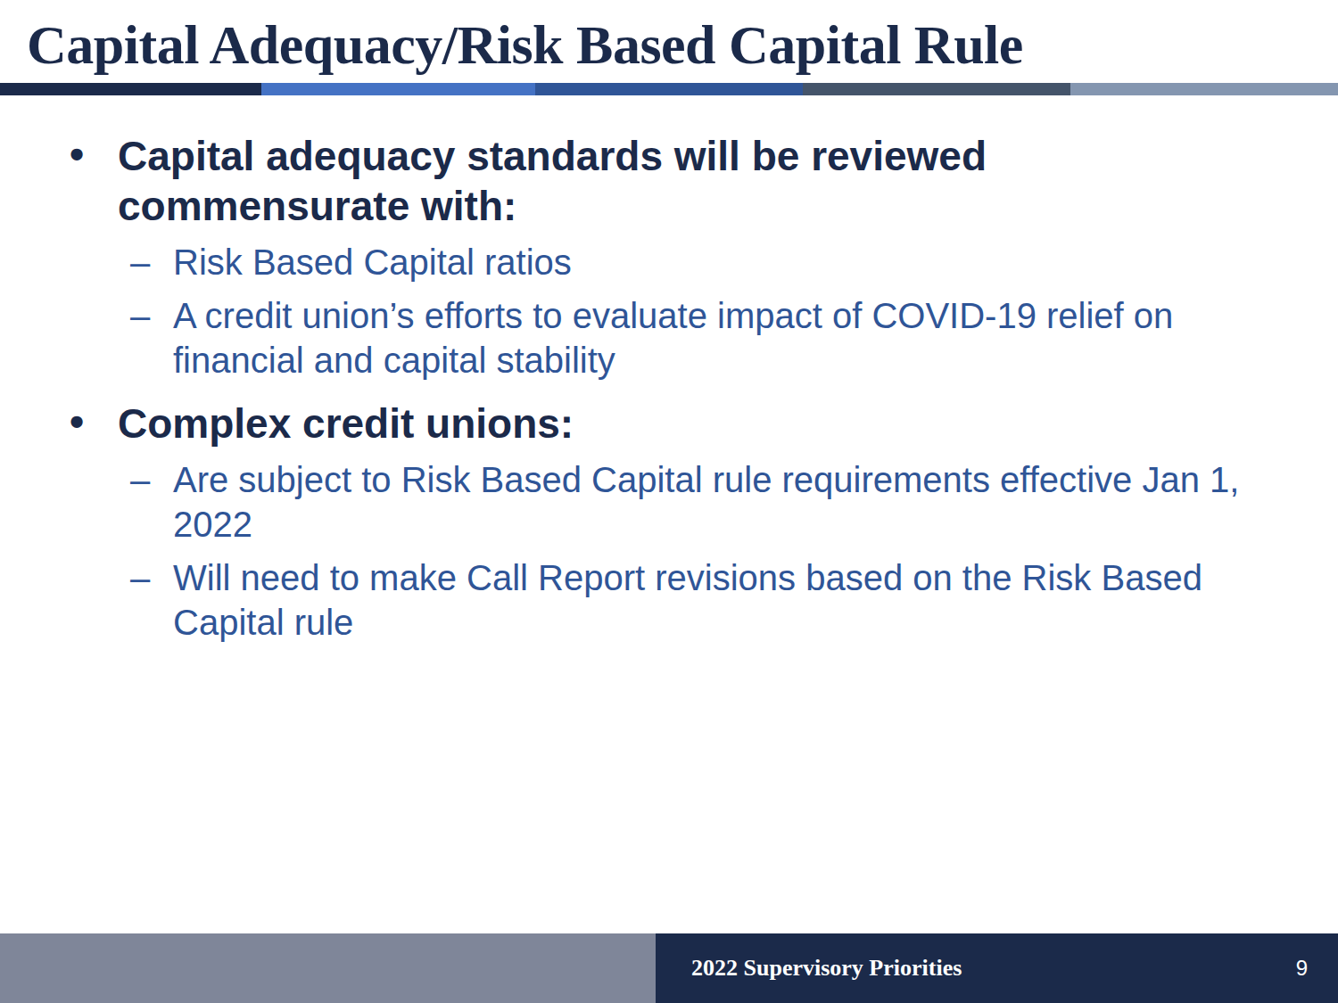Capital Adequacy/Risk Based Capital Rule
Capital adequacy standards will be reviewed commensurate with:
Risk Based Capital ratios
A credit union’s efforts to evaluate impact of COVID-19 relief on financial and capital stability
Complex credit unions:
Are subject to Risk Based Capital rule requirements effective Jan 1, 2022
Will need to make Call Report revisions based on the Risk Based Capital rule
2022 Supervisory Priorities 9